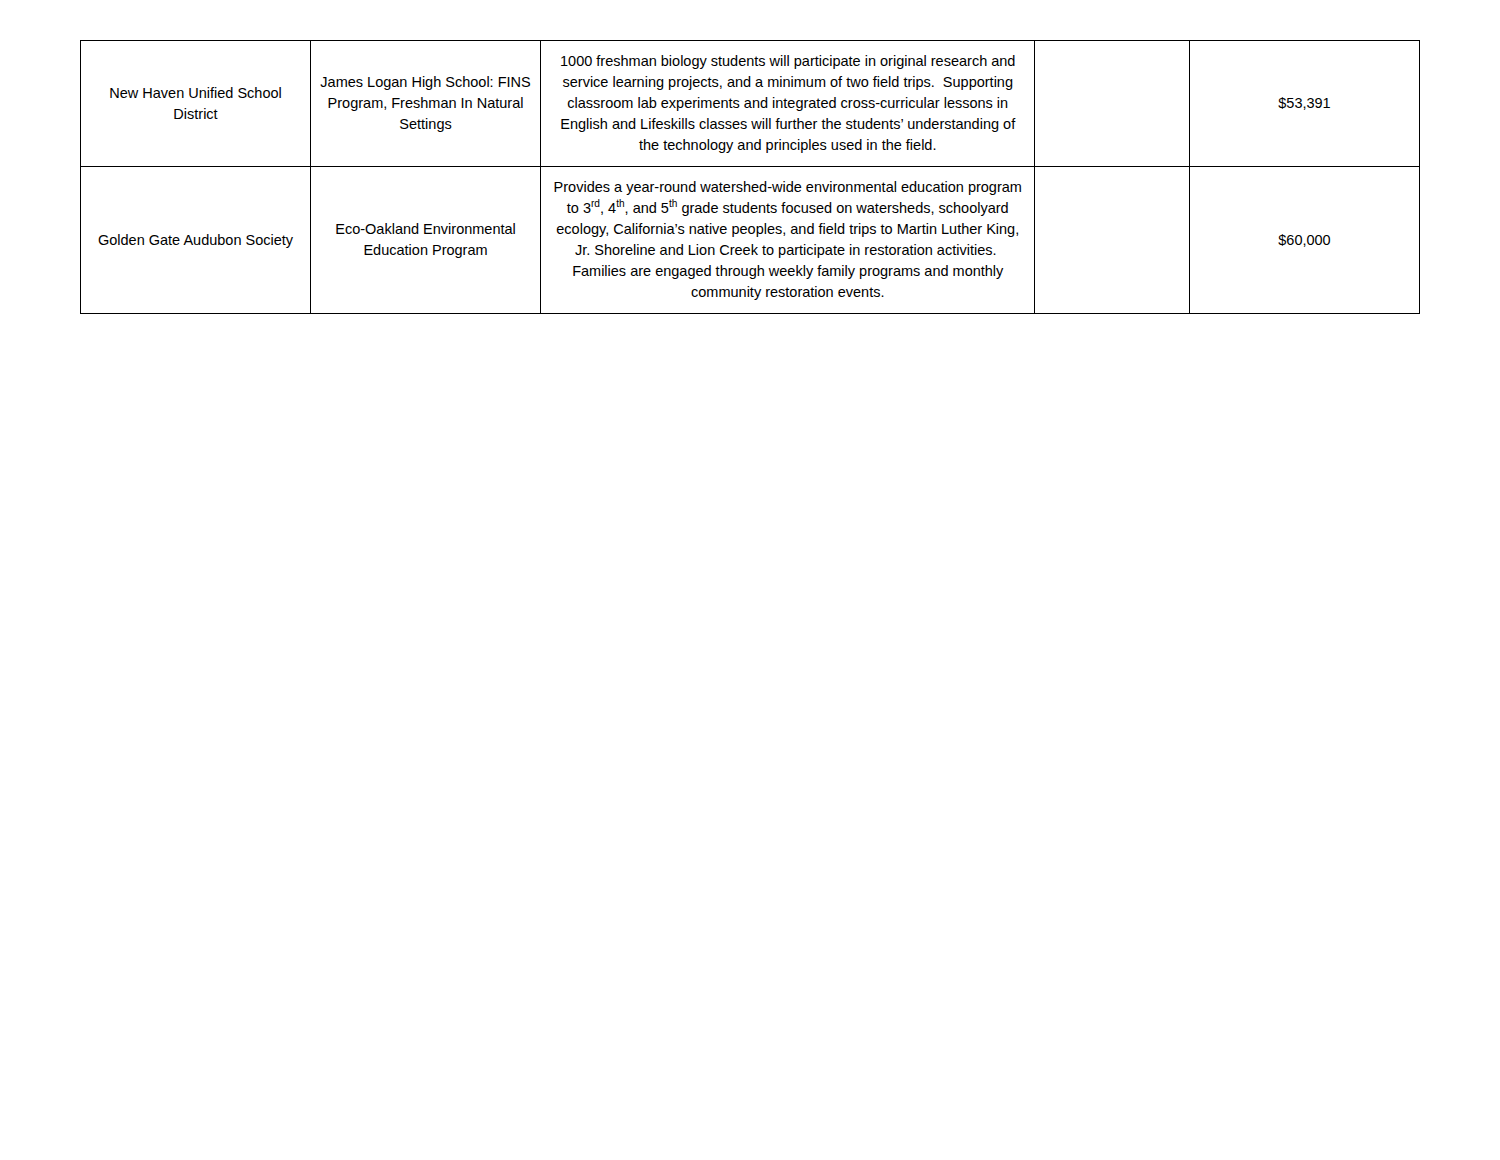| New Haven Unified School District | James Logan High School: FINS Program, Freshman In Natural Settings | 1000 freshman biology students will participate in original research and service learning projects, and a minimum of two field trips. Supporting classroom lab experiments and integrated cross-curricular lessons in English and Lifeskills classes will further the students’ understanding of the technology and principles used in the field. | | $53,391 |
| Golden Gate Audubon Society | Eco-Oakland Environmental Education Program | Provides a year-round watershed-wide environmental education program to 3 rd , 4 th , and 5 th grade students focused on watersheds, schoolyard ecology, California’s native peoples, and field trips to Martin Luther King, Jr. Shoreline and Lion Creek to participate in restoration activities. Families are engaged through weekly family programs and monthly community restoration events. | | $60,000 |